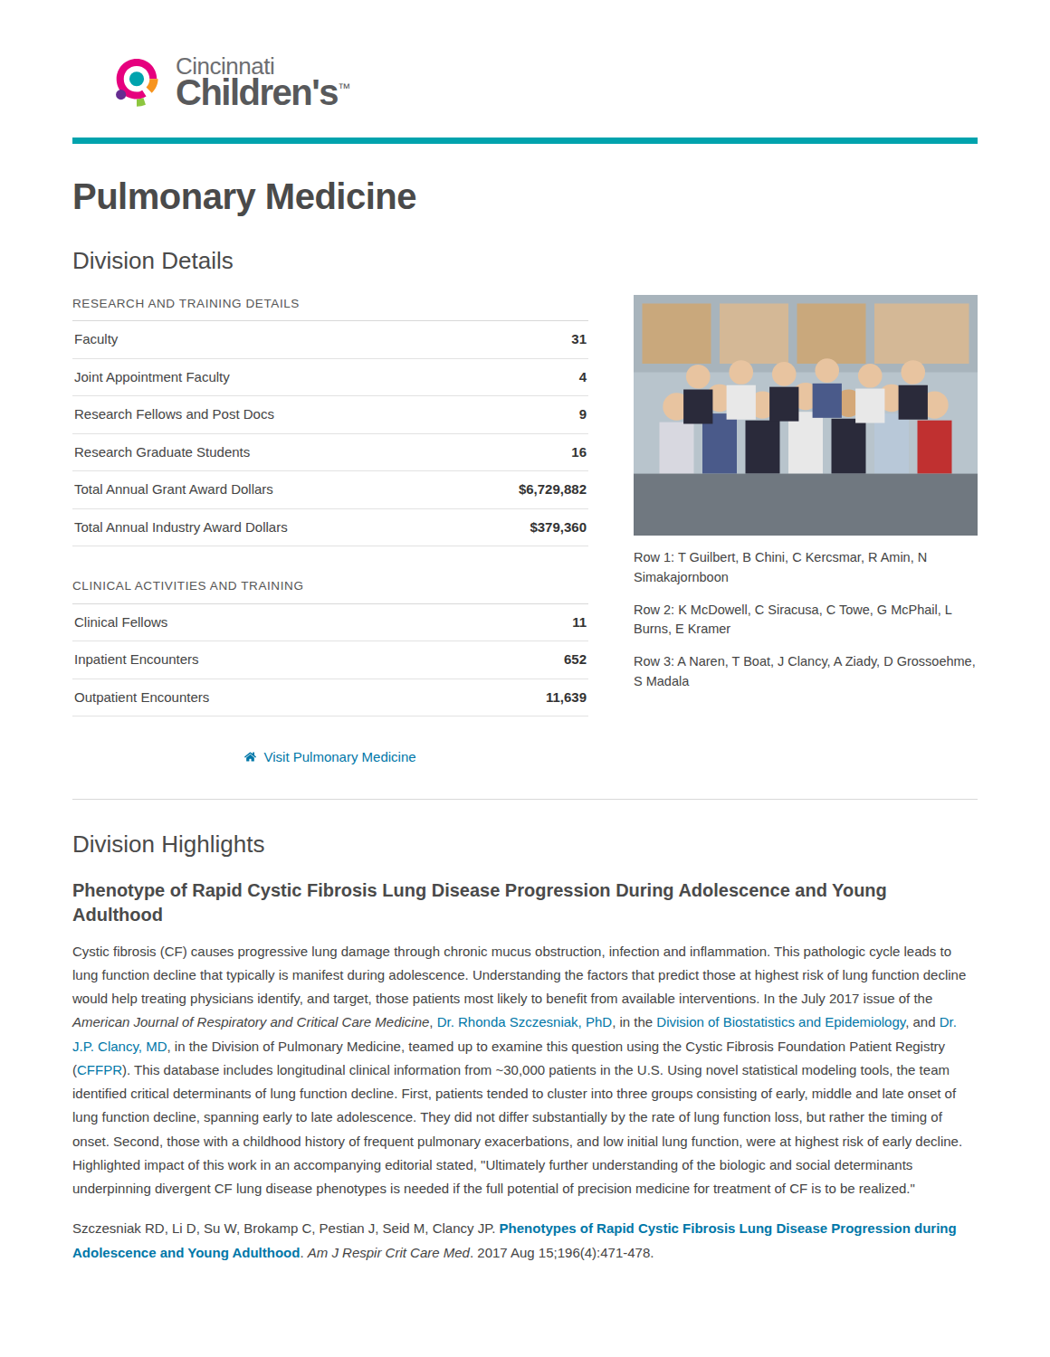Cincinnati Children's™
Pulmonary Medicine
Division Details
RESEARCH AND TRAINING DETAILS
| Faculty | 31 |
| Joint Appointment Faculty | 4 |
| Research Fellows and Post Docs | 9 |
| Research Graduate Students | 16 |
| Total Annual Grant Award Dollars | $6,729,882 |
| Total Annual Industry Award Dollars | $379,360 |
CLINICAL ACTIVITIES AND TRAINING
| Clinical Fellows | 11 |
| Inpatient Encounters | 652 |
| Outpatient Encounters | 11,639 |
Visit Pulmonary Medicine
Row 1: T Guilbert, B Chini, C Kercsmar, R Amin, N Simakajornboon
Row 2: K McDowell, C Siracusa, C Towe, G McPhail, L Burns, E Kramer
Row 3: A Naren, T Boat, J Clancy, A Ziady, D Grossoehme, S Madala
Division Highlights
Phenotype of Rapid Cystic Fibrosis Lung Disease Progression During Adolescence and Young Adulthood
Cystic fibrosis (CF) causes progressive lung damage through chronic mucus obstruction, infection and inflammation. This pathologic cycle leads to lung function decline that typically is manifest during adolescence. Understanding the factors that predict those at highest risk of lung function decline would help treating physicians identify, and target, those patients most likely to benefit from available interventions. In the July 2017 issue of the American Journal of Respiratory and Critical Care Medicine, Dr. Rhonda Szczesniak, PhD, in the Division of Biostatistics and Epidemiology, and Dr. J.P. Clancy, MD, in the Division of Pulmonary Medicine, teamed up to examine this question using the Cystic Fibrosis Foundation Patient Registry (CFFPR). This database includes longitudinal clinical information from ~30,000 patients in the U.S. Using novel statistical modeling tools, the team identified critical determinants of lung function decline. First, patients tended to cluster into three groups consisting of early, middle and late onset of lung function decline, spanning early to late adolescence. They did not differ substantially by the rate of lung function loss, but rather the timing of onset. Second, those with a childhood history of frequent pulmonary exacerbations, and low initial lung function, were at highest risk of early decline. Highlighted impact of this work in an accompanying editorial stated, "Ultimately further understanding of the biologic and social determinants underpinning divergent CF lung disease phenotypes is needed if the full potential of precision medicine for treatment of CF is to be realized."
Szczesniak RD, Li D, Su W, Brokamp C, Pestian J, Seid M, Clancy JP. Phenotypes of Rapid Cystic Fibrosis Lung Disease Progression during Adolescence and Young Adulthood. Am J Respir Crit Care Med. 2017 Aug 15;196(4):471-478.